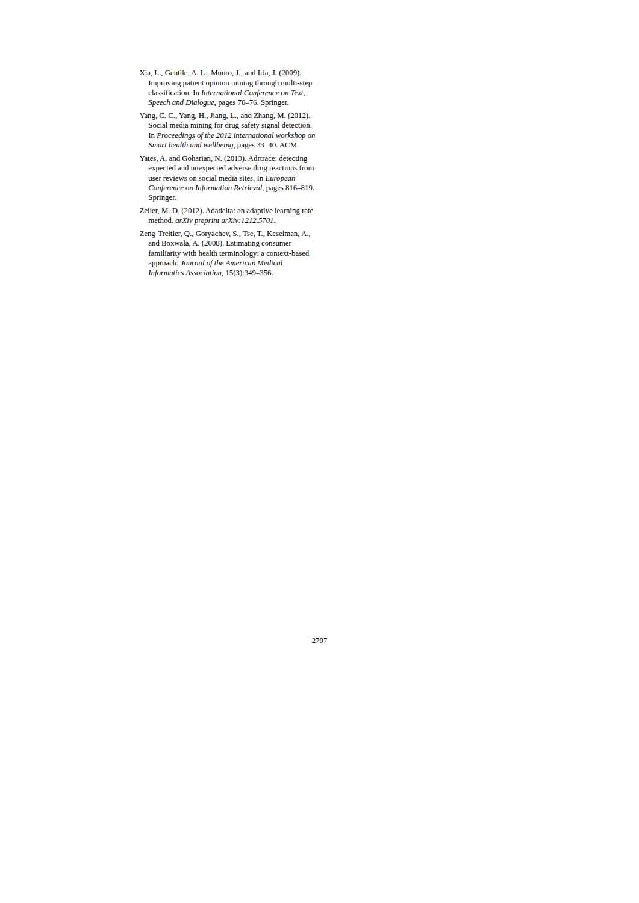Xia, L., Gentile, A. L., Munro, J., and Iria, J. (2009). Improving patient opinion mining through multi-step classification. In International Conference on Text, Speech and Dialogue, pages 70–76. Springer.
Yang, C. C., Yang, H., Jiang, L., and Zhang, M. (2012). Social media mining for drug safety signal detection. In Proceedings of the 2012 international workshop on Smart health and wellbeing, pages 33–40. ACM.
Yates, A. and Goharian, N. (2013). Adrtrace: detecting expected and unexpected adverse drug reactions from user reviews on social media sites. In European Conference on Information Retrieval, pages 816–819. Springer.
Zeiler, M. D. (2012). Adadelta: an adaptive learning rate method. arXiv preprint arXiv:1212.5701.
Zeng-Treitler, Q., Goryachev, S., Tse, T., Keselman, A., and Boxwala, A. (2008). Estimating consumer familiarity with health terminology: a context-based approach. Journal of the American Medical Informatics Association, 15(3):349–356.
2797